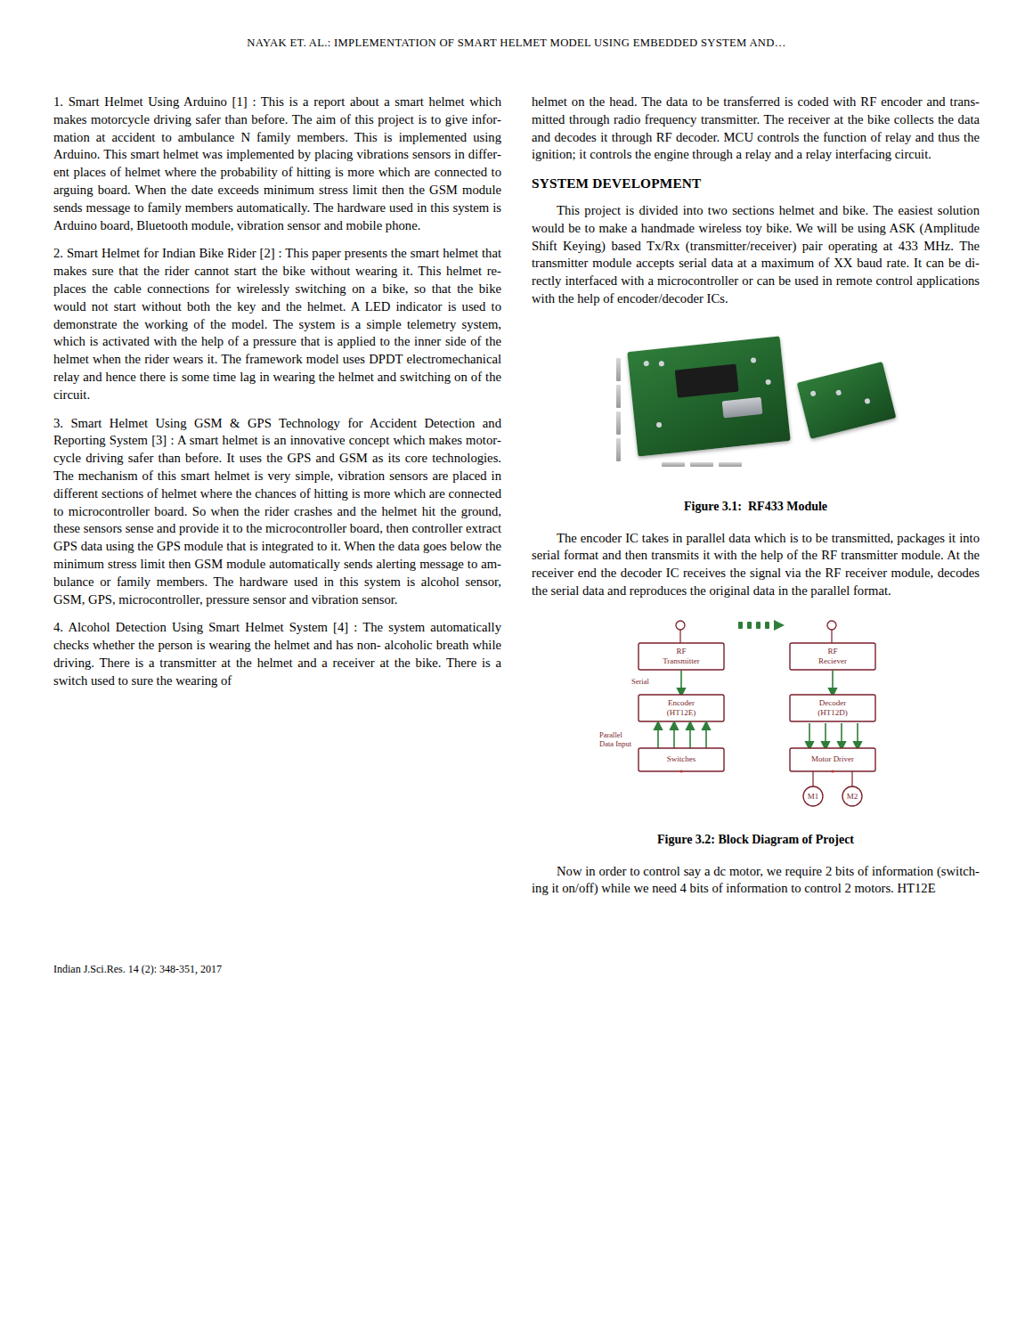NAYAK ET. AL.: IMPLEMENTATION OF SMART HELMET MODEL USING EMBEDDED SYSTEM AND…
1. Smart Helmet Using Arduino [1] : This is a report about a smart helmet which makes motorcycle driving safer than before. The aim of this project is to give information at accident to ambulance N family members. This is implemented using Arduino. This smart helmet was implemented by placing vibrations sensors in different places of helmet where the probability of hitting is more which are connected to arguing board. When the date exceeds minimum stress limit then the GSM module sends message to family members automatically. The hardware used in this system is Arduino board, Bluetooth module, vibration sensor and mobile phone.
2. Smart Helmet for Indian Bike Rider [2] : This paper presents the smart helmet that makes sure that the rider cannot start the bike without wearing it. This helmet replaces the cable connections for wirelessly switching on a bike, so that the bike would not start without both the key and the helmet. A LED indicator is used to demonstrate the working of the model. The system is a simple telemetry system, which is activated with the help of a pressure that is applied to the inner side of the helmet when the rider wears it. The framework model uses DPDT electromechanical relay and hence there is some time lag in wearing the helmet and switching on of the circuit.
3. Smart Helmet Using GSM & GPS Technology for Accident Detection and Reporting System [3] : A smart helmet is an innovative concept which makes motorcycle driving safer than before. It uses the GPS and GSM as its core technologies. The mechanism of this smart helmet is very simple, vibration sensors are placed in different sections of helmet where the chances of hitting is more which are connected to microcontroller board. So when the rider crashes and the helmet hit the ground, these sensors sense and provide it to the microcontroller board, then controller extract GPS data using the GPS module that is integrated to it. When the data goes below the minimum stress limit then GSM module automatically sends alerting message to ambulance or family members. The hardware used in this system is alcohol sensor, GSM, GPS, microcontroller, pressure sensor and vibration sensor.
4. Alcohol Detection Using Smart Helmet System [4] : The system automatically checks whether the person is wearing the helmet and has non- alcoholic breath while driving. There is a transmitter at the helmet and a receiver at the bike. There is a switch used to sure the wearing of
helmet on the head. The data to be transferred is coded with RF encoder and transmitted through radio frequency transmitter. The receiver at the bike collects the data and decodes it through RF decoder. MCU controls the function of relay and thus the ignition; it controls the engine through a relay and a relay interfacing circuit.
SYSTEM DEVELOPMENT
This project is divided into two sections helmet and bike. The easiest solution would be to make a handmade wireless toy bike. We will be using ASK (Amplitude Shift Keying) based Tx/Rx (transmitter/receiver) pair operating at 433 MHz. The transmitter module accepts serial data at a maximum of XX baud rate. It can be directly interfaced with a microcontroller or can be used in remote control applications with the help of encoder/decoder ICs.
Figure 3.1: RF433 Module
The encoder IC takes in parallel data which is to be transmitted, packages it into serial format and then transmits it with the help of the RF transmitter module. At the receiver end the decoder IC receives the signal via the RF receiver module, decodes the serial data and reproduces the original data in the parallel format.
RF Transmitter RF Reciever Serial Encoder (HT12E) Decoder (HT12D) Parallel Data Input Switches Motor Driver M1 M2
Figure 3.2: Block Diagram of Project
Now in order to control say a dc motor, we require 2 bits of information (switching it on/off) while we need 4 bits of information to control 2 motors. HT12E
Indian J.Sci.Res. 14 (2): 348-351, 2017